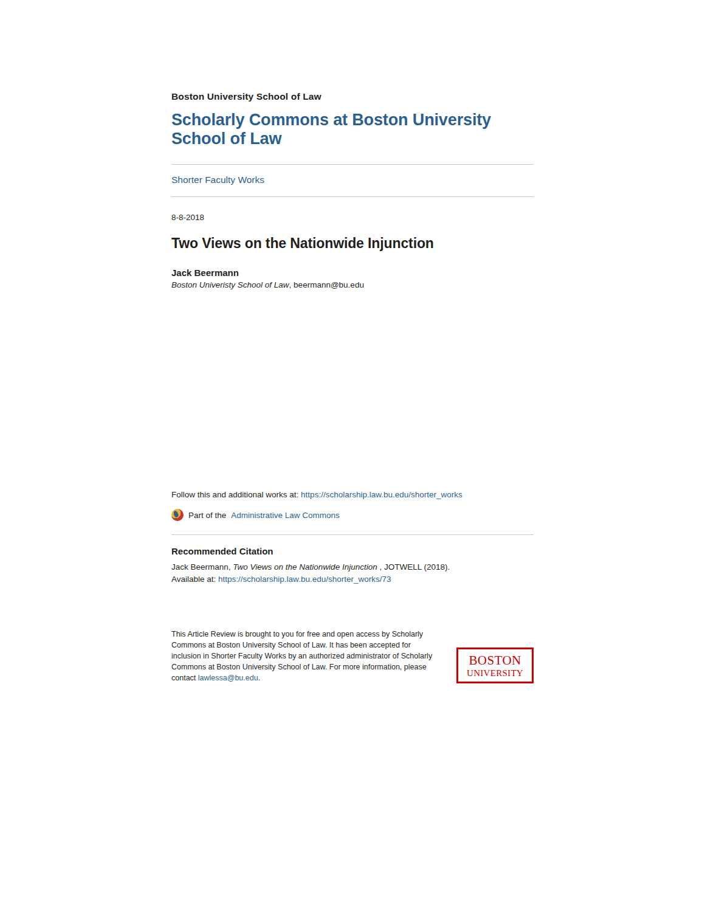Boston University School of Law
Scholarly Commons at Boston University School of Law
Shorter Faculty Works
8-8-2018
Two Views on the Nationwide Injunction
Jack Beermann
Boston Univeristy School of Law, beermann@bu.edu
Follow this and additional works at: https://scholarship.law.bu.edu/shorter_works
Part of the Administrative Law Commons
Recommended Citation
Jack Beermann, Two Views on the Nationwide Injunction , JOTWELL (2018).
Available at: https://scholarship.law.bu.edu/shorter_works/73
This Article Review is brought to you for free and open access by Scholarly Commons at Boston University School of Law. It has been accepted for inclusion in Shorter Faculty Works by an authorized administrator of Scholarly Commons at Boston University School of Law. For more information, please contact lawlessa@bu.edu.
BOSTON UNIVERSITY